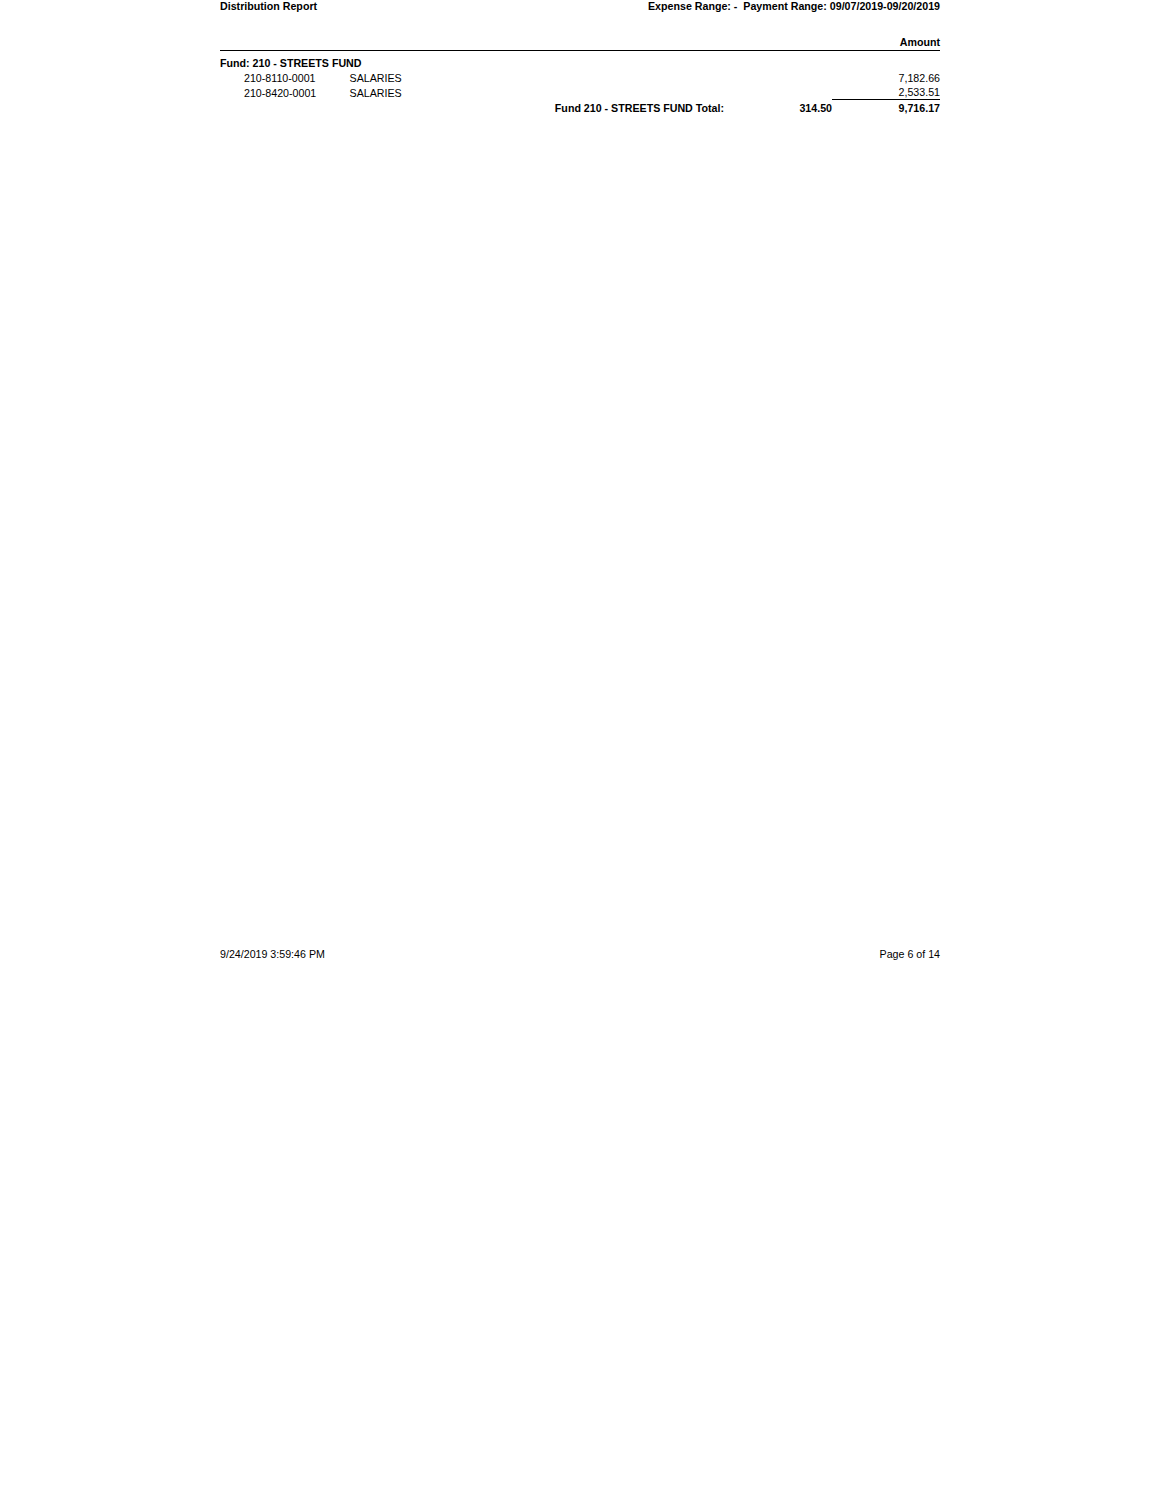Distribution Report
Expense Range: - Payment Range: 09/07/2019-09/20/2019
Amount
Fund: 210 - STREETS FUND
| 210-8110-0001 | SALARIES | | 7,182.66 |
| 210-8420-0001 | SALARIES | | 2,533.51 |
| | Fund 210 - STREETS FUND Total: | 314.50 | 9,716.17 |
9/24/2019 3:59:46 PM
Page 6 of 14